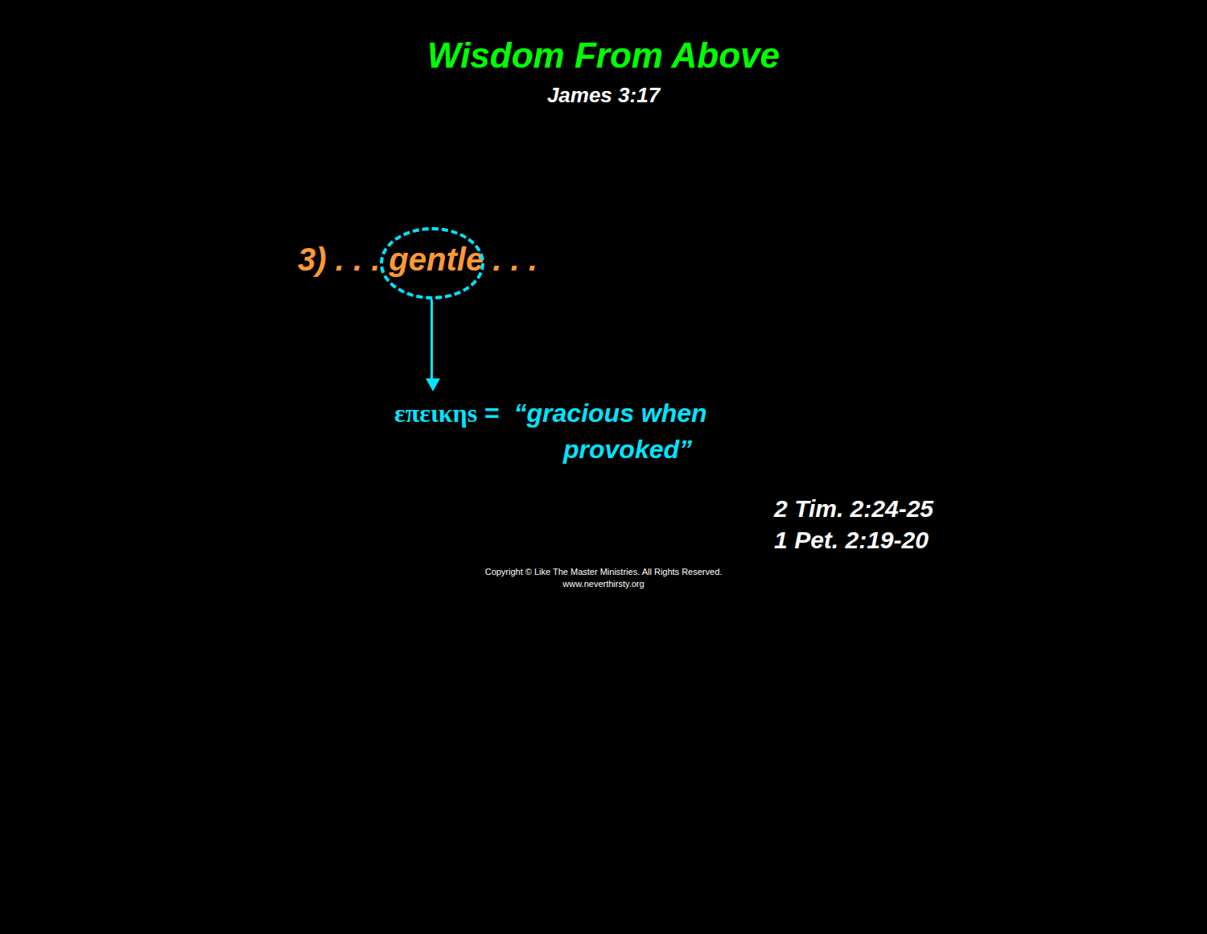Wisdom From Above
James 3:17
3) . . . gentle . . .
επεικηs = “gracious when
provoked”
2 Tim. 2:24-25
1 Pet. 2:19-20
Copyright © Like The Master Ministries. All Rights Reserved.
www.neverthirsty.org